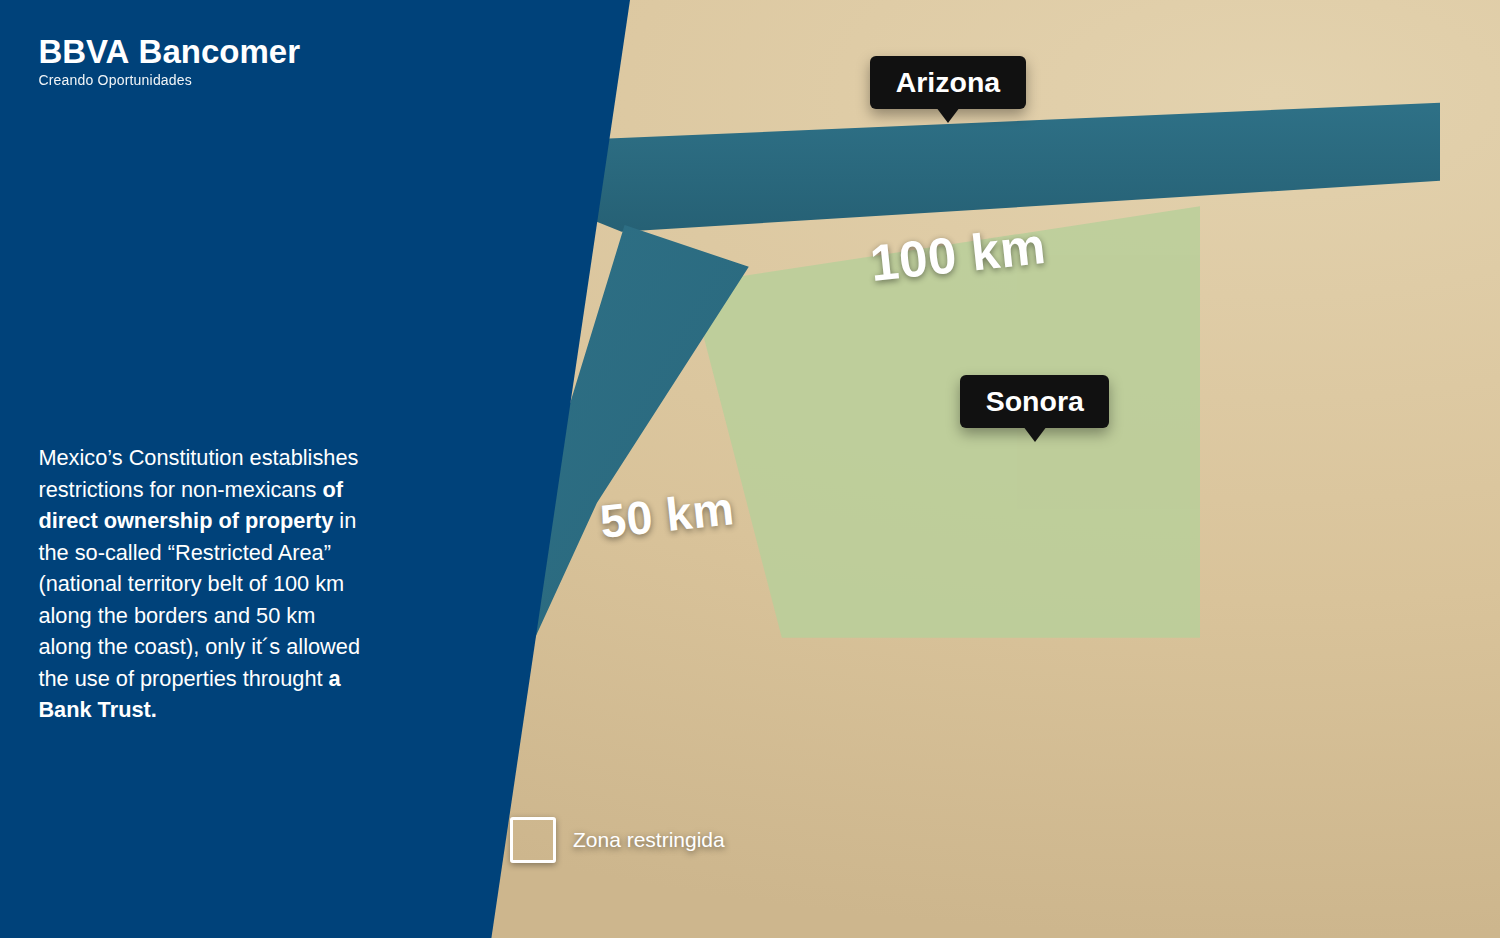Arizona
100 km
Sonora
50 km
Zona restringida
BBVA Bancomer
Creando Oportunidades
Mexico’s Constitution establishes restrictions for non-mexicans of direct ownership of property in the so-called “Restricted Area” (national territory belt of 100 km along the borders and 50 km along the coast), only it´s allowed the use of properties throught a Bank Trust.